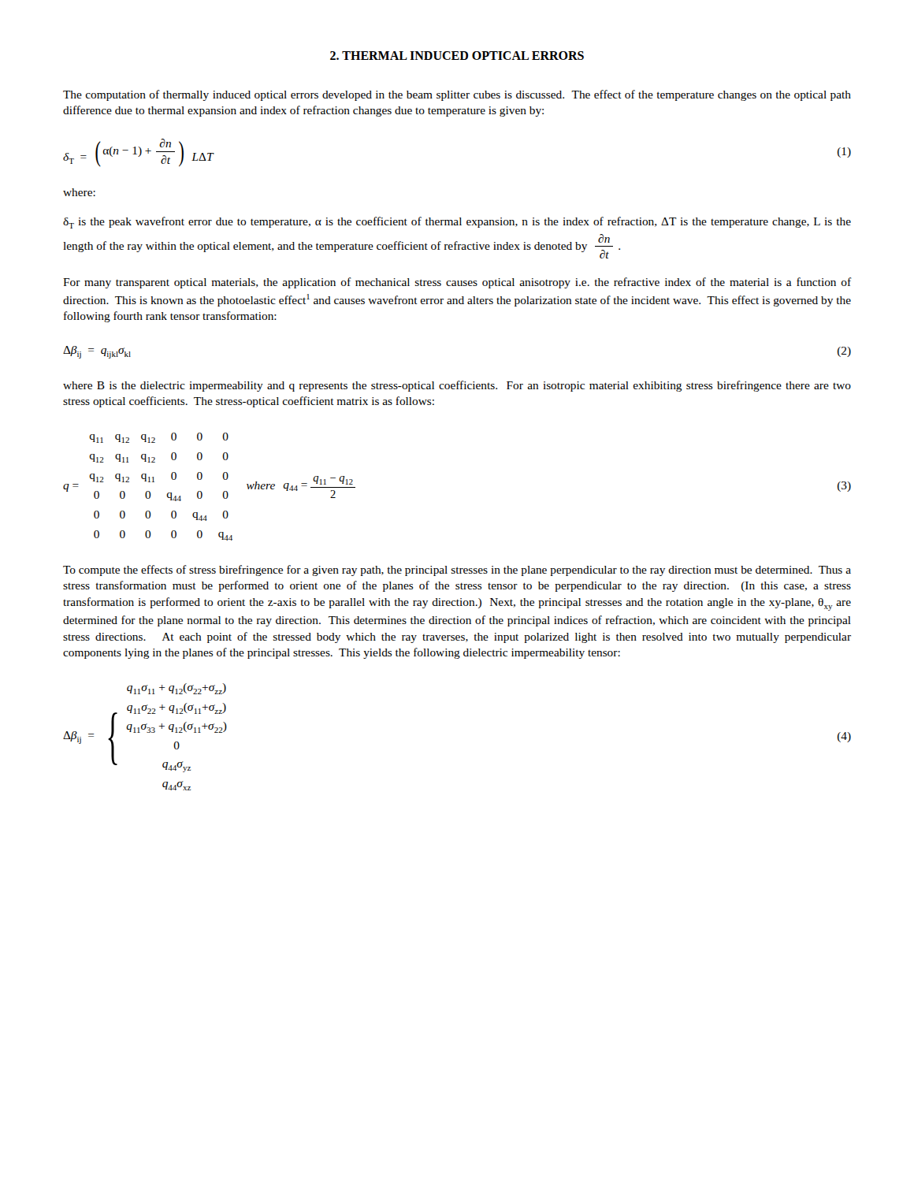2. THERMAL INDUCED OPTICAL ERRORS
The computation of thermally induced optical errors developed in the beam splitter cubes is discussed. The effect of the temperature changes on the optical path difference due to thermal expansion and index of refraction changes due to temperature is given by:
δT = ( α(n − 1) + ∂n∂t ) LΔT
(1)
where:
δT is the peak wavefront error due to temperature, α is the coefficient of thermal expansion, n is the index of refraction, ΔT is the temperature change, L is the length of the ray within the optical element, and the temperature coefficient of refractive index is denoted by ∂n∂t .
For many transparent optical materials, the application of mechanical stress causes optical anisotropy i.e. the refractive index of the material is a function of direction. This is known as the photoelastic effect1 and causes wavefront error and alters the polarization state of the incident wave. This effect is governed by the following fourth rank tensor transformation:
Δβij = qijkl σkl
(2)
where B is the dielectric impermeability and q represents the stress-optical coefficients. For an isotropic material exhibiting stress birefringence there are two stress optical coefficients. The stress-optical coefficient matrix is as follows:
q =
| q 11 | q 12 | q 12 | 0 | 0 | 0 |
| q 12 | q 11 | q 12 | 0 | 0 | 0 |
| q 12 | q 12 | q 11 | 0 | 0 | 0 |
| 0 | 0 | 0 | q 44 | 0 | 0 |
| 0 | 0 | 0 | 0 | q 44 | 0 |
| 0 | 0 | 0 | 0 | 0 | q 44 |
where q 44 = q 11 − q 12 2
(3)
To compute the effects of stress birefringence for a given ray path, the principal stresses in the plane perpendicular to the ray direction must be determined. Thus a stress transformation must be performed to orient one of the planes of the stress tensor to be perpendicular to the ray direction. (In this case, a stress transformation is performed to orient the z-axis to be parallel with the ray direction.) Next, the principal stresses and the rotation angle in the xy-plane, θxy are determined for the plane normal to the ray direction. This determines the direction of the principal indices of refraction, which are coincident with the principal stress directions. At each point of the stressed body which the ray traverses, the input polarized light is then resolved into two mutually perpendicular components lying in the planes of the principal stresses. This yields the following dielectric impermeability tensor:
Δβij = {
| q 11 σ 11 + q 12 ( σ 22 + σ zz ) |
| q 11 σ 22 + q 12 ( σ 11 + σ zz ) |
| q 11 σ 33 + q 12 ( σ 11 + σ 22 ) |
| 0 |
| q 44 σ yz |
| q 44 σ xz |
(4)